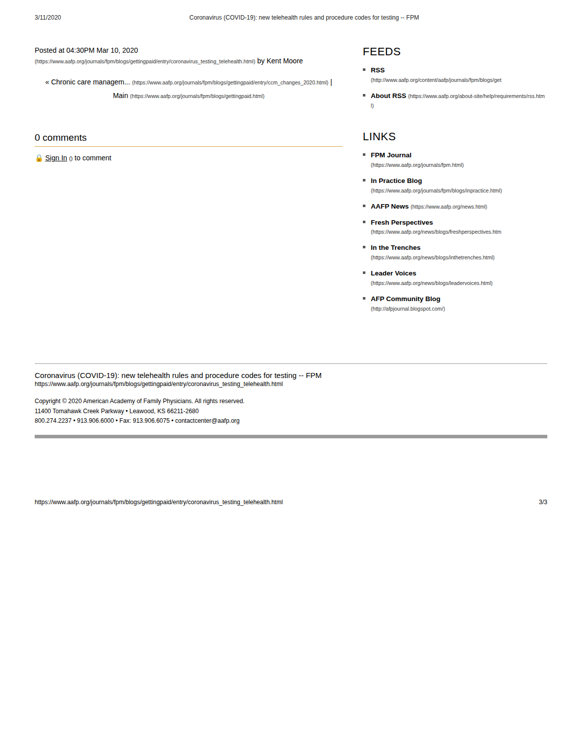3/11/2020 Coronavirus (COVID-19): new telehealth rules and procedure codes for testing -- FPM
Posted at 04:30PM Mar 10, 2020
(https://www.aafp.org/journals/fpm/blogs/gettingpaid/entry/coronavirus_testing_telehealth.html) by Kent Moore
« Chronic care managem... (https://www.aafp.org/journals/fpm/blogs/gettingpaid/entry/ccm_changes_2020.html) |
Main (https://www.aafp.org/journals/fpm/blogs/gettingpaid.html)
0 comments
🔒Sign In () to comment
FEEDS
RSS
(http://www.aafp.org/content/aafp/journals/fpm/blogs/get
About RSS (https://www.aafp.org/about-site/help/requirements/rss.html)
LINKS
FPM Journal
(https://www.aafp.org/journals/fpm.html)
In Practice Blog
(https://www.aafp.org/journals/fpm/blogs/inpractice.html)
AAFP News (https://www.aafp.org/news.html)
Fresh Perspectives
(https://www.aafp.org/news/blogs/freshperspectives.htm
In the Trenches
(https://www.aafp.org/news/blogs/inthetrenches.html)
Leader Voices
(https://www.aafp.org/news/blogs/leadervoices.html)
AFP Community Blog
(http://afpjournal.blogspot.com/)
Coronavirus (COVID-19): new telehealth rules and procedure codes for testing -- FPM
https://www.aafp.org/journals/fpm/blogs/gettingpaid/entry/coronavirus_testing_telehealth.html
Copyright © 2020 American Academy of Family Physicians. All rights reserved.
11400 Tomahawk Creek Parkway • Leawood, KS 66211-2680
800.274.2237 • 913.906.6000 • Fax: 913.906.6075 • contactcenter@aafp.org
https://www.aafp.org/journals/fpm/blogs/gettingpaid/entry/coronavirus_testing_telehealth.html 3/3